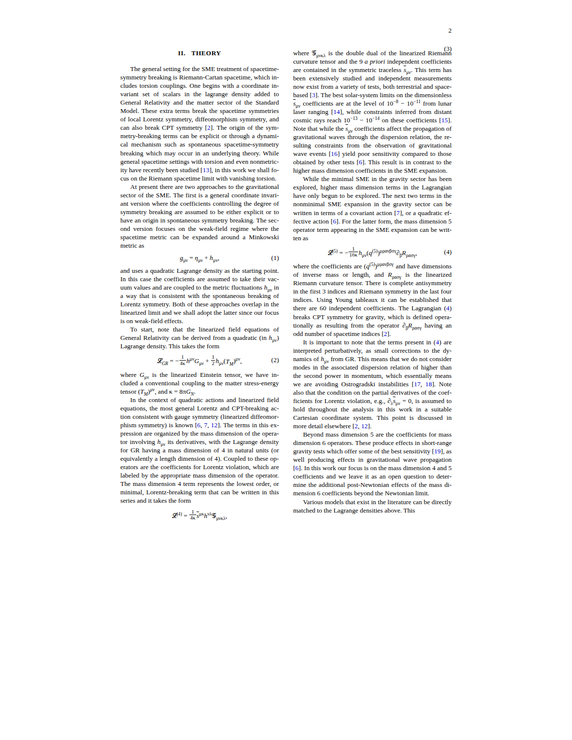2
II. Theory
The general setting for the SME treatment of spacetime-symmetry breaking is Riemann-Cartan spacetime, which includes torsion couplings. One begins with a coordinate invariant set of scalars in the lagrange density added to General Relativity and the matter sector of the Standard Model. These extra terms break the spacetime symmetries of local Lorentz symmetry, diffeomorphism symmetry, and can also break CPT symmetry [2]. The origin of the symmetry-breaking terms can be explicit or through a dynamical mechanism such as spontaneous spacetime-symmetry breaking which may occur in an underlying theory. While general spacetime settings with torsion and even nonmetricity have recently been studied [13], in this work we shall focus on the Riemann spacetime limit with vanishing torsion.
At present there are two approaches to the gravitational sector of the SME. The first is a general coordinate invariant version where the coefficients controlling the degree of symmetry breaking are assumed to be either explicit or to have an origin in spontaneous symmetry breaking. The second version focuses on the weak-field regime where the spacetime metric can be expanded around a Minkowski metric as
gμν = ημν + hμν,(1)
and uses a quadratic Lagrange density as the starting point. In this case the coefficients are assumed to take their vacuum values and are coupled to the metric fluctuations hμν in a way that is consistent with the spontaneous breaking of Lorentz symmetry. Both of these approaches overlap in the linearized limit and we shall adopt the latter since our focus is on weak-field effects.
To start, note that the linearized field equations of General Relativity can be derived from a quadratic (in hμν) Lagrange density. This takes the form
𝓛GR = −14κ hμνGμν + 12 hμν(TM)μν,(2)
where Gμν is the linearized Einstein tensor, we have included a conventional coupling to the matter stress-energy tensor (TM)μν, and κ = 8πGN.
In the context of quadratic actions and linearized field equations, the most general Lorentz and CPT-breaking action consistent with gauge symmetry (linearized diffeomorphism symmetry) is known [6, 7, 12]. The terms in this expression are organized by the mass dimension of the operator involving hμν its derivatives, with the Lagrange density for GR having a mass dimension of 4 in natural units (or equivalently a length dimension of 4). Coupled to these operators are the coefficients for Lorentz violation, which are labeled by the appropriate mass dimension of the operator. The mass dimension 4 term represents the lowest order, or minimal, Lorentz-breaking term that can be written in this series and it takes the form
𝓛(4) = 14κ sμκhνλ𝒢μνκλ,(3)
where 𝒢μνκλ is the double dual of the linearized Riemann curvature tensor and the 9 a priori independent coefficients are contained in the symmetric traceless sμν. This term has been extensively studied and independent measurements now exist from a variety of tests, both terrestrial and space-based [3]. The best solar-system limits on the dimensionless sμν coefficients are at the level of 10−8 − 10−11 from lunar laser ranging [14], while constraints inferred from distant cosmic rays reach 10−13 − 10−14 on these coefficients [15]. Note that while the sμν coefficients affect the propagation of gravitational waves through the dispersion relation, the resulting constraints from the observation of gravitational wave events [16] yield poor sensitivity compared to those obtained by other tests [6]. This result is in contrast to the higher mass dimension coefficients in the SME expansion.
While the minimal SME in the gravity sector has been explored, higher mass dimension terms in the Lagrangian have only begun to be explored. The next two terms in the nonminimal SME expansion in the gravity sector can be written in terms of a covariant action [7], or a quadratic effective action [6]. For the latter form, the mass dimension 5 operator term appearing in the SME expansion can be written as
𝓛(5) = −116κ hμν(q(5))μρανβσγ∂βRρασγ,(4)
where the coefficients are (q(5))μρανβσγ and have dimensions of inverse mass or length, and Rρασγ is the linearized Riemann curvature tensor. There is complete antisymmetry in the first 3 indices and Riemann symmetry in the last four indices. Using Young tableaux it can be established that there are 60 independent coefficients. The Lagrangian (4) breaks CPT symmetry for gravity, which is defined operationally as resulting from the operator ∂βRρασγ having an odd number of spacetime indices [2].
It is important to note that the terms present in (4) are interpreted perturbatively, as small corrections to the dynamics of hμν from GR. This means that we do not consider modes in the associated dispersion relation of higher than the second power in momentum, which essentially means we are avoiding Ostrogradski instabilities [17, 18]. Note also that the condition on the partial derivatives of the coefficients for Lorentz violation, e.g., ∂λsμν = 0, is assumed to hold throughout the analysis in this work in a suitable Cartesian coordinate system. This point is discussed in more detail elsewhere [2, 12].
Beyond mass dimension 5 are the coefficients for mass dimension 6 operators. These produce effects in short-range gravity tests which offer some of the best sensitivity [19], as well producing effects in gravitational wave propagation [6]. In this work our focus is on the mass dimension 4 and 5 coefficients and we leave it as an open question to determine the additional post-Newtonian effects of the mass dimension 6 coefficients beyond the Newtonian limit.
Various models that exist in the literature can be directly matched to the Lagrange densities above. This